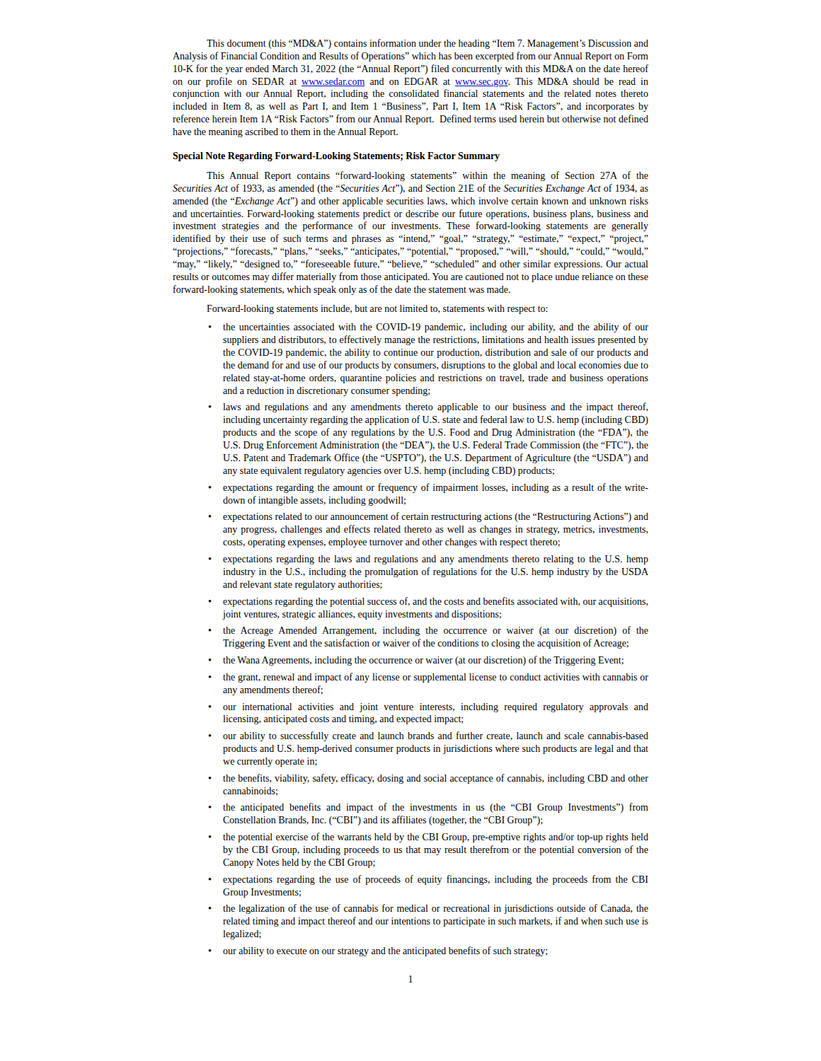This document (this “MD&A”) contains information under the heading “Item 7. Management’s Discussion and Analysis of Financial Condition and Results of Operations” which has been excerpted from our Annual Report on Form 10-K for the year ended March 31, 2022 (the “Annual Report”) filed concurrently with this MD&A on the date hereof on our profile on SEDAR at www.sedar.com and on EDGAR at www.sec.gov. This MD&A should be read in conjunction with our Annual Report, including the consolidated financial statements and the related notes thereto included in Item 8, as well as Part I, and Item 1 “Business”, Part I, Item 1A “Risk Factors”, and incorporates by reference herein Item 1A “Risk Factors” from our Annual Report. Defined terms used herein but otherwise not defined have the meaning ascribed to them in the Annual Report.
Special Note Regarding Forward-Looking Statements; Risk Factor Summary
This Annual Report contains “forward-looking statements” within the meaning of Section 27A of the Securities Act of 1933, as amended (the “Securities Act”), and Section 21E of the Securities Exchange Act of 1934, as amended (the “Exchange Act”) and other applicable securities laws, which involve certain known and unknown risks and uncertainties. Forward-looking statements predict or describe our future operations, business plans, business and investment strategies and the performance of our investments. These forward-looking statements are generally identified by their use of such terms and phrases as “intend,” “goal,” “strategy,” “estimate,” “expect,” “project,” “projections,” “forecasts,” “plans,” “seeks,” “anticipates,” “potential,” “proposed,” “will,” “should,” “could,” “would,” “may,” “likely,” “designed to,” “foreseeable future,” “believe,” “scheduled” and other similar expressions. Our actual results or outcomes may differ materially from those anticipated. You are cautioned not to place undue reliance on these forward-looking statements, which speak only as of the date the statement was made.
Forward-looking statements include, but are not limited to, statements with respect to:
the uncertainties associated with the COVID-19 pandemic, including our ability, and the ability of our suppliers and distributors, to effectively manage the restrictions, limitations and health issues presented by the COVID-19 pandemic, the ability to continue our production, distribution and sale of our products and the demand for and use of our products by consumers, disruptions to the global and local economies due to related stay-at-home orders, quarantine policies and restrictions on travel, trade and business operations and a reduction in discretionary consumer spending;
laws and regulations and any amendments thereto applicable to our business and the impact thereof, including uncertainty regarding the application of U.S. state and federal law to U.S. hemp (including CBD) products and the scope of any regulations by the U.S. Food and Drug Administration (the “FDA”), the U.S. Drug Enforcement Administration (the “DEA”), the U.S. Federal Trade Commission (the “FTC”), the U.S. Patent and Trademark Office (the “USPTO”), the U.S. Department of Agriculture (the “USDA”) and any state equivalent regulatory agencies over U.S. hemp (including CBD) products;
expectations regarding the amount or frequency of impairment losses, including as a result of the write-down of intangible assets, including goodwill;
expectations related to our announcement of certain restructuring actions (the “Restructuring Actions”) and any progress, challenges and effects related thereto as well as changes in strategy, metrics, investments, costs, operating expenses, employee turnover and other changes with respect thereto;
expectations regarding the laws and regulations and any amendments thereto relating to the U.S. hemp industry in the U.S., including the promulgation of regulations for the U.S. hemp industry by the USDA and relevant state regulatory authorities;
expectations regarding the potential success of, and the costs and benefits associated with, our acquisitions, joint ventures, strategic alliances, equity investments and dispositions;
the Acreage Amended Arrangement, including the occurrence or waiver (at our discretion) of the Triggering Event and the satisfaction or waiver of the conditions to closing the acquisition of Acreage;
the Wana Agreements, including the occurrence or waiver (at our discretion) of the Triggering Event;
the grant, renewal and impact of any license or supplemental license to conduct activities with cannabis or any amendments thereof;
our international activities and joint venture interests, including required regulatory approvals and licensing, anticipated costs and timing, and expected impact;
our ability to successfully create and launch brands and further create, launch and scale cannabis-based products and U.S. hemp-derived consumer products in jurisdictions where such products are legal and that we currently operate in;
the benefits, viability, safety, efficacy, dosing and social acceptance of cannabis, including CBD and other cannabinoids;
the anticipated benefits and impact of the investments in us (the “CBI Group Investments”) from Constellation Brands, Inc. (“CBI”) and its affiliates (together, the “CBI Group”);
the potential exercise of the warrants held by the CBI Group, pre-emptive rights and/or top-up rights held by the CBI Group, including proceeds to us that may result therefrom or the potential conversion of the Canopy Notes held by the CBI Group;
expectations regarding the use of proceeds of equity financings, including the proceeds from the CBI Group Investments;
the legalization of the use of cannabis for medical or recreational in jurisdictions outside of Canada, the related timing and impact thereof and our intentions to participate in such markets, if and when such use is legalized;
our ability to execute on our strategy and the anticipated benefits of such strategy;
1